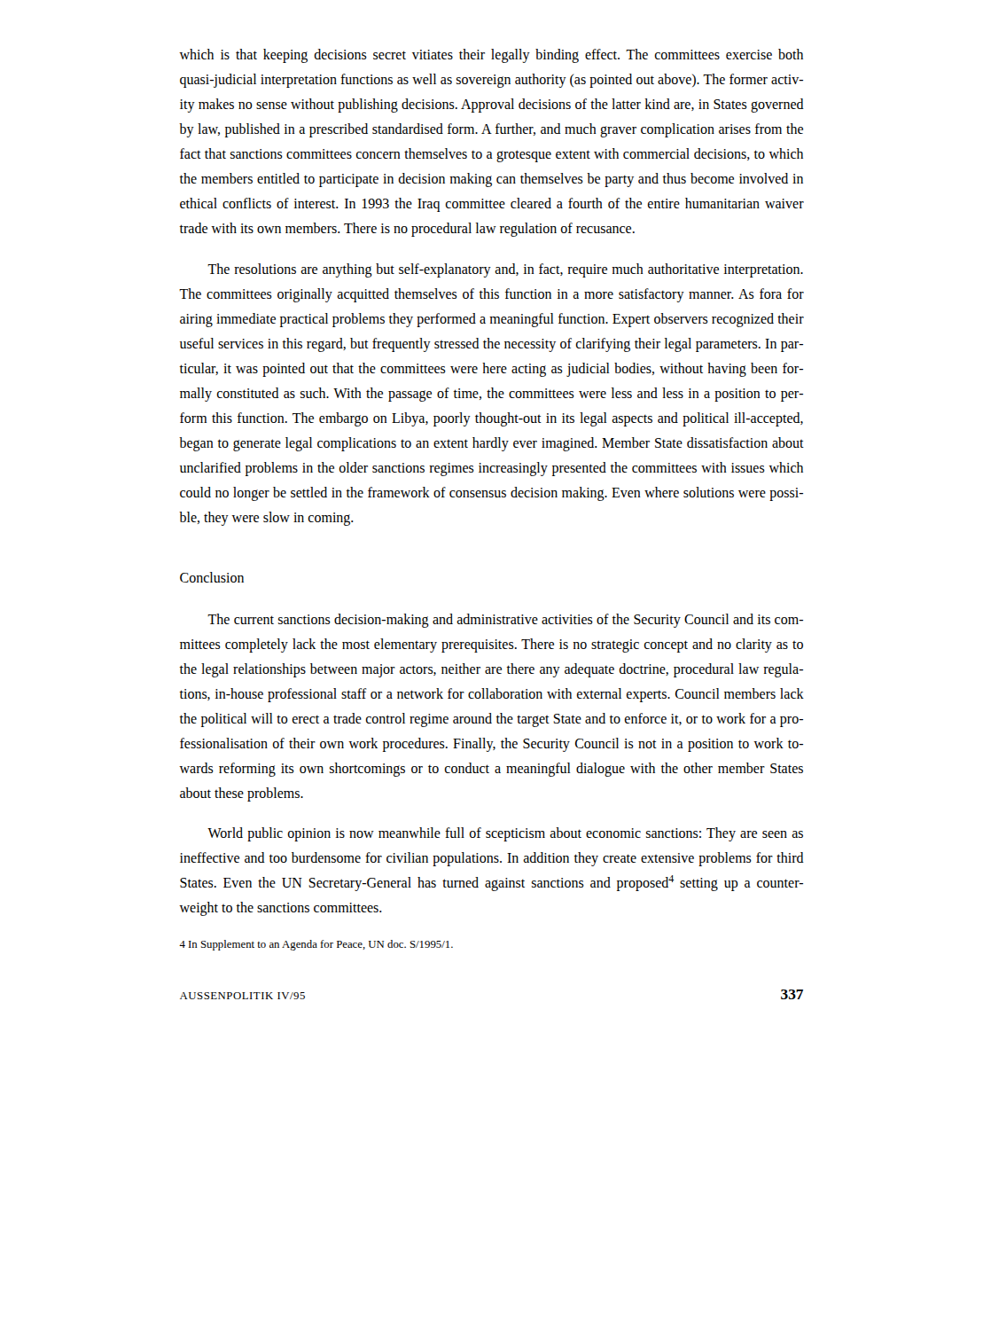which is that keeping decisions secret vitiates their legally binding effect. The committees exercise both quasi-judicial interpretation functions as well as sovereign authority (as pointed out above). The former activity makes no sense without publishing decisions. Approval decisions of the latter kind are, in States governed by law, published in a prescribed standardised form. A further, and much graver complication arises from the fact that sanctions committees concern themselves to a grotesque extent with commercial decisions, to which the members entitled to participate in decision making can themselves be party and thus become involved in ethical conflicts of interest. In 1993 the Iraq committee cleared a fourth of the entire humanitarian waiver trade with its own members. There is no procedural law regulation of recusance.
The resolutions are anything but self-explanatory and, in fact, require much authoritative interpretation. The committees originally acquitted themselves of this function in a more satisfactory manner. As fora for airing immediate practical problems they performed a meaningful function. Expert observers recognized their useful services in this regard, but frequently stressed the necessity of clarifying their legal parameters. In particular, it was pointed out that the committees were here acting as judicial bodies, without having been formally constituted as such. With the passage of time, the committees were less and less in a position to perform this function. The embargo on Libya, poorly thought-out in its legal aspects and political ill-accepted, began to generate legal complications to an extent hardly ever imagined. Member State dissatisfaction about unclarified problems in the older sanctions regimes increasingly presented the committees with issues which could no longer be settled in the framework of consensus decision making. Even where solutions were possible, they were slow in coming.
Conclusion
The current sanctions decision-making and administrative activities of the Security Council and its committees completely lack the most elementary prerequisites. There is no strategic concept and no clarity as to the legal relationships between major actors, neither are there any adequate doctrine, procedural law regulations, in-house professional staff or a network for collaboration with external experts. Council members lack the political will to erect a trade control regime around the target State and to enforce it, or to work for a professionalisation of their own work procedures. Finally, the Security Council is not in a position to work towards reforming its own shortcomings or to conduct a meaningful dialogue with the other member States about these problems.
World public opinion is now meanwhile full of scepticism about economic sanctions: They are seen as ineffective and too burdensome for civilian populations. In addition they create extensive problems for third States. Even the UN Secretary-General has turned against sanctions and proposed4 setting up a counter-weight to the sanctions committees.
4 In Supplement to an Agenda for Peace, UN doc. S/1995/1.
AUSSENPOLITIK IV/95 337